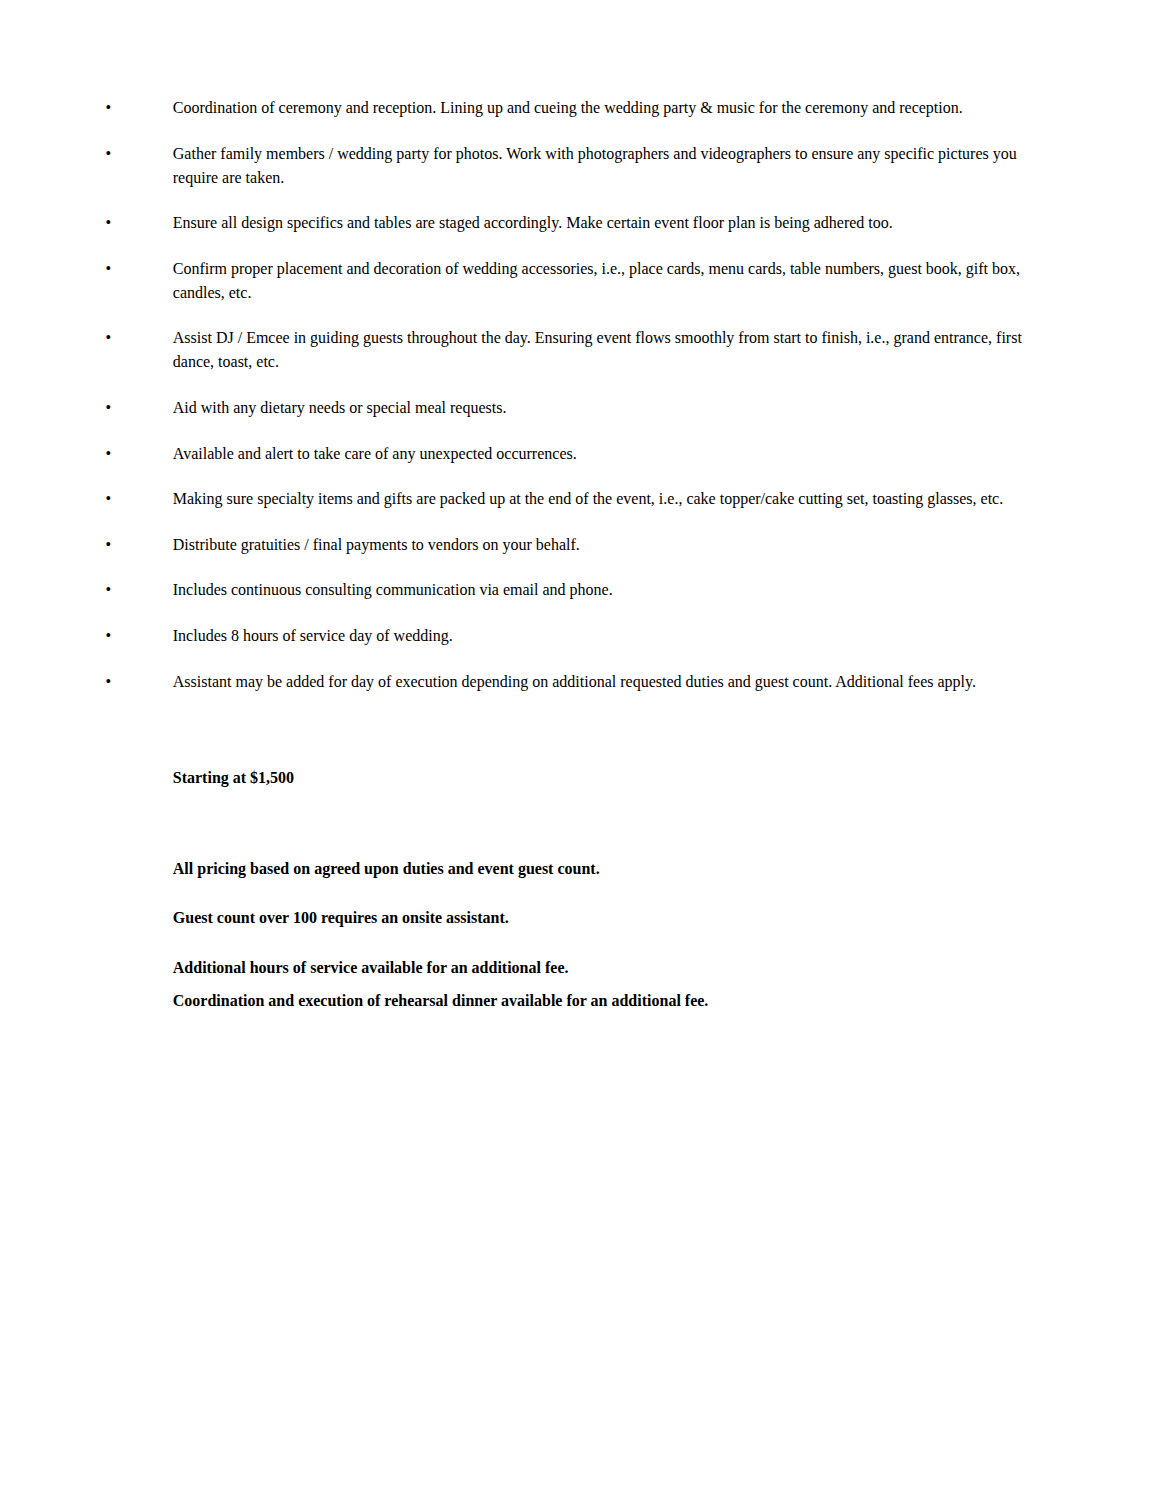Coordination of ceremony and reception. Lining up and cueing the wedding party & music for the ceremony and reception.
Gather family members / wedding party for photos. Work with photographers and videographers to ensure any specific pictures you require are taken.
Ensure all design specifics and tables are staged accordingly. Make certain event floor plan is being adhered too.
Confirm proper placement and decoration of wedding accessories, i.e., place cards, menu cards, table numbers, guest book, gift box, candles, etc.
Assist DJ / Emcee in guiding guests throughout the day. Ensuring event flows smoothly from start to finish, i.e., grand entrance, first dance, toast, etc.
Aid with any dietary needs or special meal requests.
Available and alert to take care of any unexpected occurrences.
Making sure specialty items and gifts are packed up at the end of the event, i.e., cake topper/cake cutting set, toasting glasses, etc.
Distribute gratuities / final payments to vendors on your behalf.
Includes continuous consulting communication via email and phone.
Includes 8 hours of service day of wedding.
Assistant may be added for day of execution depending on additional requested duties and guest count. Additional fees apply.
Starting at $1,500
All pricing based on agreed upon duties and event guest count.
Guest count over 100 requires an onsite assistant.
Additional hours of service available for an additional fee.
Coordination and execution of rehearsal dinner available for an additional fee.